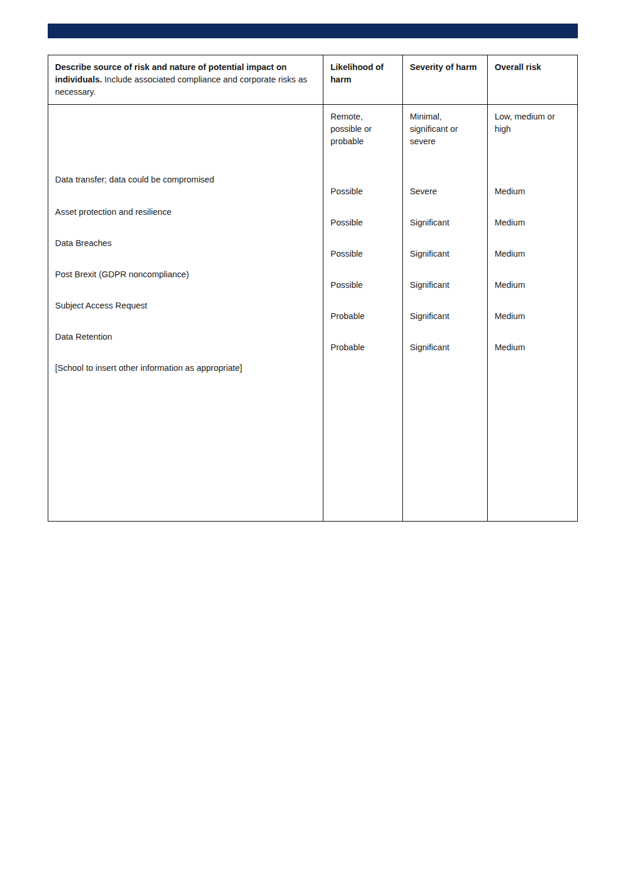Step 5: Identify and assess risks
| Describe source of risk and nature of potential impact on individuals. Include associated compliance and corporate risks as necessary. | Likelihood of harm | Severity of harm | Overall risk |
| --- | --- | --- | --- |
| | Remote, possible or probable | Minimal, significant or severe | Low, medium or high |
| Data transfer; data could be compromised | Possible | Severe | Medium |
| Asset protection and resilience | Possible | Significant | Medium |
| Data Breaches | Possible | Significant | Medium |
| Post Brexit (GDPR noncompliance) | Possible | Significant | Medium |
| Subject Access Request | Probable | Significant | Medium |
| Data Retention | Probable | Significant | Medium |
| [School to insert other information as appropriate] | | | |